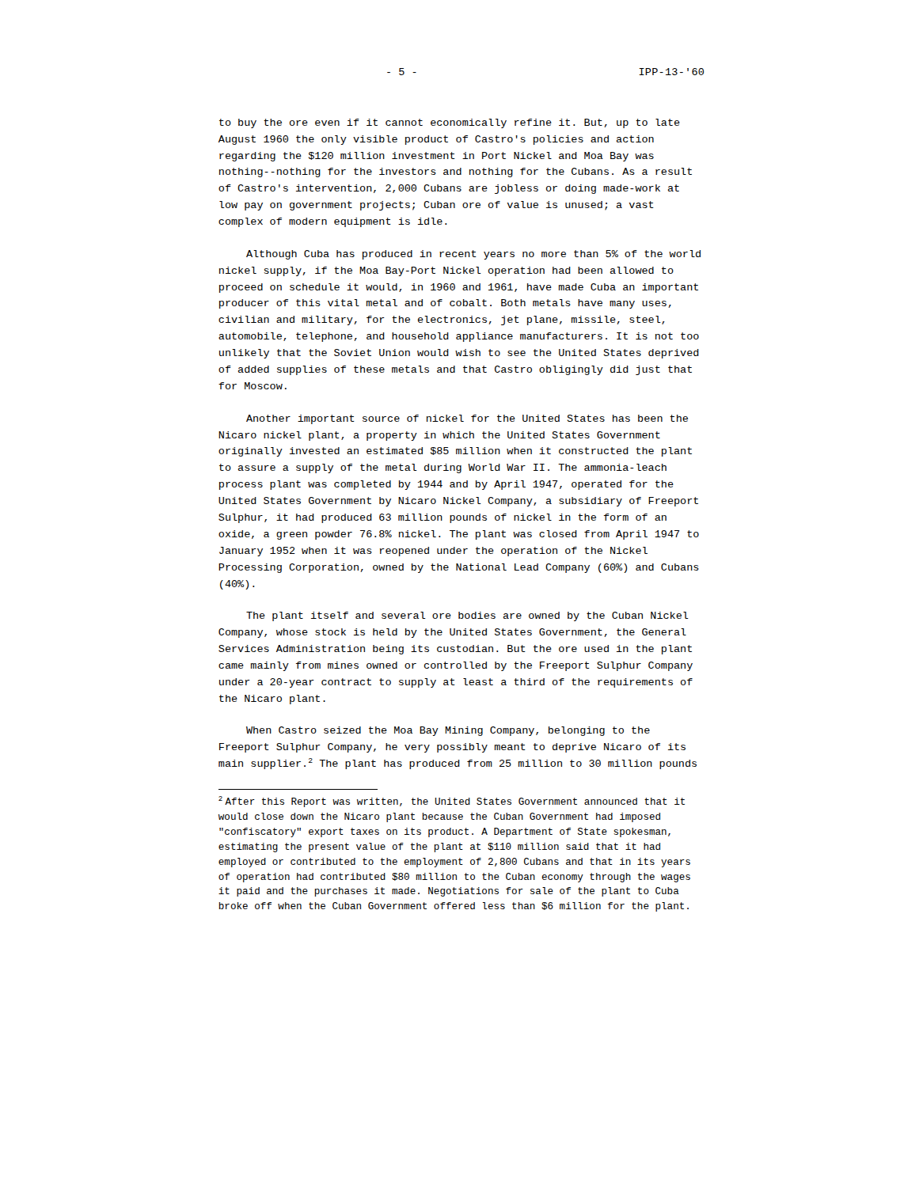- 5 - IPP-13-'60
to buy the ore even if it cannot economically refine it. But, up to late August 1960 the only visible product of Castro's policies and action regarding the $120 million investment in Port Nickel and Moa Bay was nothing--nothing for the investors and nothing for the Cubans. As a result of Castro's intervention, 2,000 Cubans are jobless or doing made-work at low pay on government projects; Cuban ore of value is unused; a vast complex of modern equipment is idle.
Although Cuba has produced in recent years no more than 5% of the world nickel supply, if the Moa Bay-Port Nickel operation had been allowed to proceed on schedule it would, in 1960 and 1961, have made Cuba an important producer of this vital metal and of cobalt. Both metals have many uses, civilian and military, for the electronics, jet plane, missile, steel, automobile, telephone, and household appliance manufacturers. It is not too unlikely that the Soviet Union would wish to see the United States deprived of added supplies of these metals and that Castro obligingly did just that for Moscow.
Another important source of nickel for the United States has been the Nicaro nickel plant, a property in which the United States Government originally invested an estimated $85 million when it constructed the plant to assure a supply of the metal during World War II. The ammonia-leach process plant was completed by 1944 and by April 1947, operated for the United States Government by Nicaro Nickel Company, a subsidiary of Freeport Sulphur, it had produced 63 million pounds of nickel in the form of an oxide, a green powder 76.8% nickel. The plant was closed from April 1947 to January 1952 when it was reopened under the operation of the Nickel Processing Corporation, owned by the National Lead Company (60%) and Cubans (40%).
The plant itself and several ore bodies are owned by the Cuban Nickel Company, whose stock is held by the United States Government, the General Services Administration being its custodian. But the ore used in the plant came mainly from mines owned or controlled by the Freeport Sulphur Company under a 20-year contract to supply at least a third of the requirements of the Nicaro plant.
When Castro seized the Moa Bay Mining Company, belonging to the Freeport Sulphur Company, he very possibly meant to deprive Nicaro of its main supplier.2 The plant has produced from 25 million to 30 million pounds
2 After this Report was written, the United States Government announced that it would close down the Nicaro plant because the Cuban Government had imposed "confiscatory" export taxes on its product. A Department of State spokesman, estimating the present value of the plant at $110 million said that it had employed or contributed to the employment of 2,800 Cubans and that in its years of operation had contributed $80 million to the Cuban economy through the wages it paid and the purchases it made. Negotiations for sale of the plant to Cuba broke off when the Cuban Government offered less than $6 million for the plant.